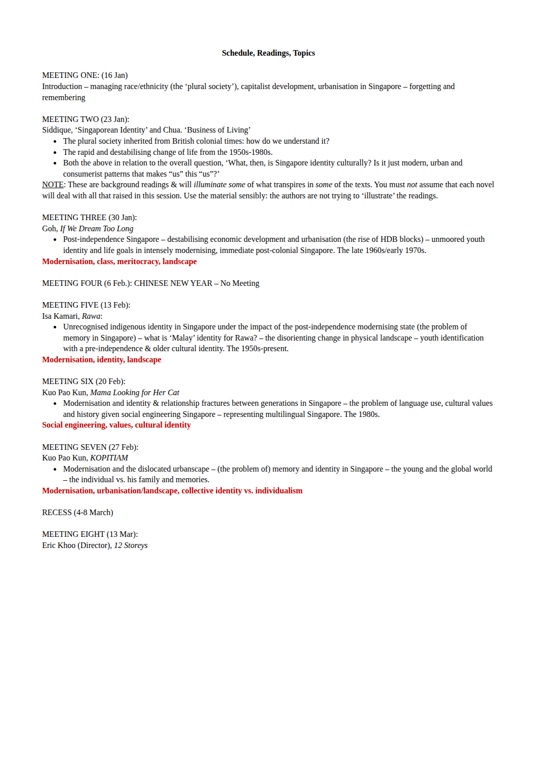Schedule, Readings, Topics
MEETING ONE: (16 Jan)
Introduction – managing race/ethnicity (the ‘plural society’), capitalist development, urbanisation in Singapore – forgetting and remembering
MEETING TWO (23 Jan):
Siddique, ‘Singaporean Identity’ and Chua. ‘Business of Living’
The plural society inherited from British colonial times: how do we understand it?
The rapid and destabilising change of life from the 1950s-1980s.
Both the above in relation to the overall question, ‘What, then, is Singapore identity culturally? Is it just modern, urban and consumerist patterns that makes “us” this “us”?’
NOTE: These are background readings & will illuminate some of what transpires in some of the texts. You must not assume that each novel will deal with all that raised in this session. Use the material sensibly: the authors are not trying to ‘illustrate’ the readings.
MEETING THREE (30 Jan):
Goh, If We Dream Too Long
Post-independence Singapore – destabilising economic development and urbanisation (the rise of HDB blocks) – unmoored youth identity and life goals in intensely modernising, immediate post-colonial Singapore. The late 1960s/early 1970s.
Modernisation, class, meritocracy, landscape
MEETING FOUR (6 Feb.): CHINESE NEW YEAR – No Meeting
MEETING FIVE (13 Feb):
Isa Kamari, Rawa:
Unrecognised indigenous identity in Singapore under the impact of the post-independence modernising state (the problem of memory in Singapore) – what is ‘Malay’ identity for Rawa? – the disorienting change in physical landscape – youth identification with a pre-independence & older cultural identity. The 1950s-present.
Modernisation, identity, landscape
MEETING SIX (20 Feb):
Kuo Pao Kun, Mama Looking for Her Cat
Modernisation and identity & relationship fractures between generations in Singapore – the problem of language use, cultural values and history given social engineering Singapore – representing multilingual Singapore. The 1980s.
Social engineering, values, cultural identity
MEETING SEVEN (27 Feb):
Kuo Pao Kun, KOPITIAM
Modernisation and the dislocated urbanscape – (the problem of) memory and identity in Singapore – the young and the global world – the individual vs. his family and memories.
Modernisation, urbanisation/landscape, collective identity vs. individualism
RECESS (4-8 March)
MEETING EIGHT (13 Mar):
Eric Khoo (Director), 12 Storeys